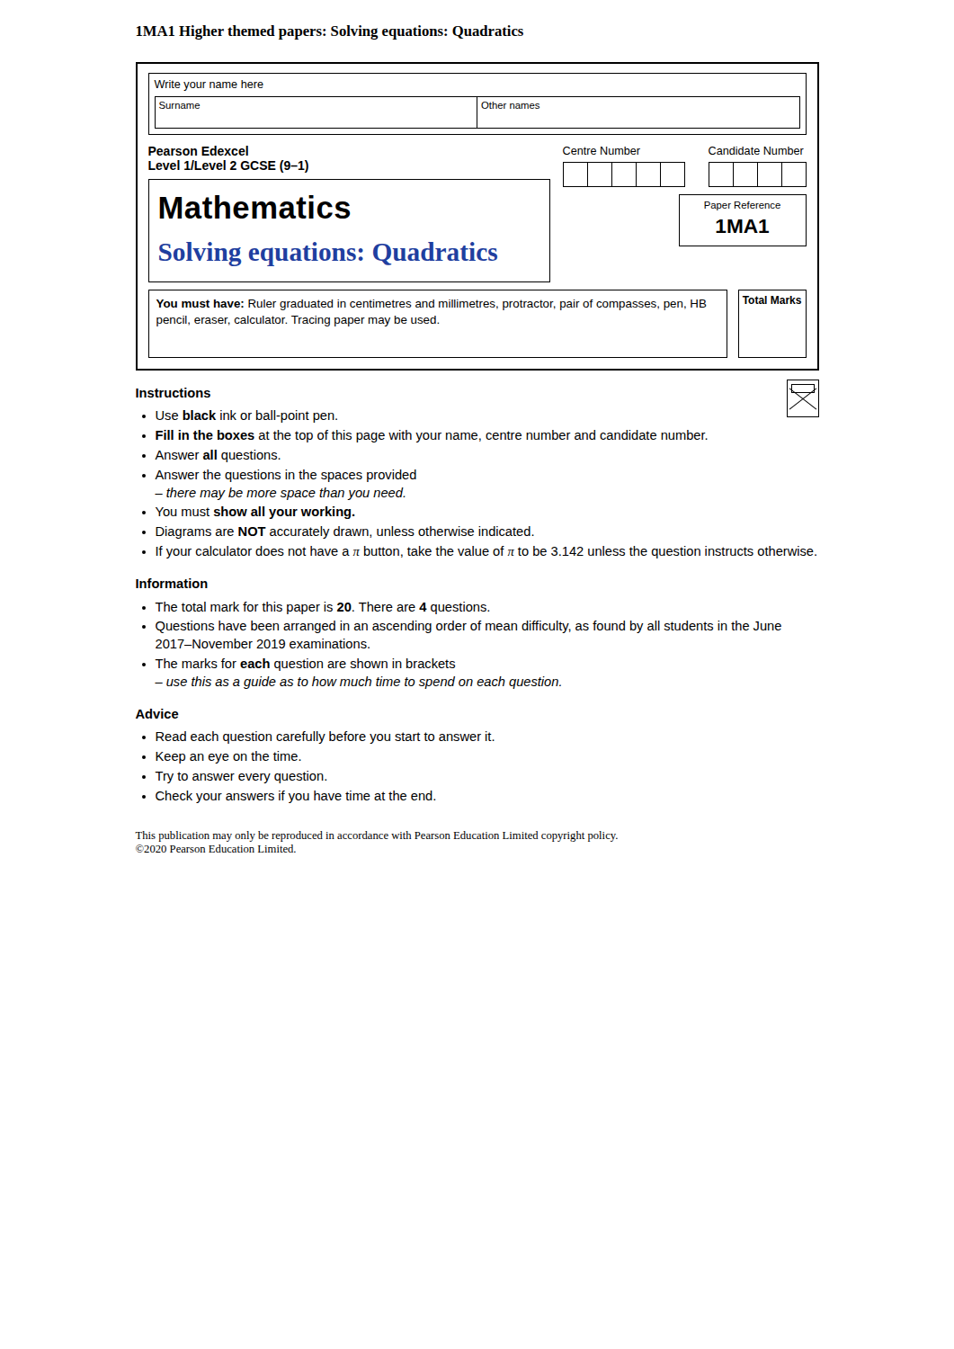1MA1 Higher themed papers: Solving equations: Quadratics
Write your name here
Surname
Other names
Pearson Edexcel
Level 1/Level 2 GCSE (9–1)
Mathematics
Solving equations: Quadratics
Centre Number
Candidate Number
Paper Reference
1MA1
You must have: Ruler graduated in centimetres and millimetres, protractor, pair of compasses, pen, HB pencil, eraser, calculator. Tracing paper may be used.
Total Marks
Instructions
Use black ink or ball-point pen.
Fill in the boxes at the top of this page with your name, centre number and candidate number.
Answer all questions.
Answer the questions in the spaces provided
– there may be more space than you need.
You must show all your working.
Diagrams are NOT accurately drawn, unless otherwise indicated.
If your calculator does not have a π button, take the value of π to be 3.142 unless the question instructs otherwise.
Information
The total mark for this paper is 20. There are 4 questions.
Questions have been arranged in an ascending order of mean difficulty, as found by all students in the June 2017–November 2019 examinations.
The marks for each question are shown in brackets
– use this as a guide as to how much time to spend on each question.
Advice
Read each question carefully before you start to answer it.
Keep an eye on the time.
Try to answer every question.
Check your answers if you have time at the end.
This publication may only be reproduced in accordance with Pearson Education Limited copyright policy.
©2020 Pearson Education Limited.